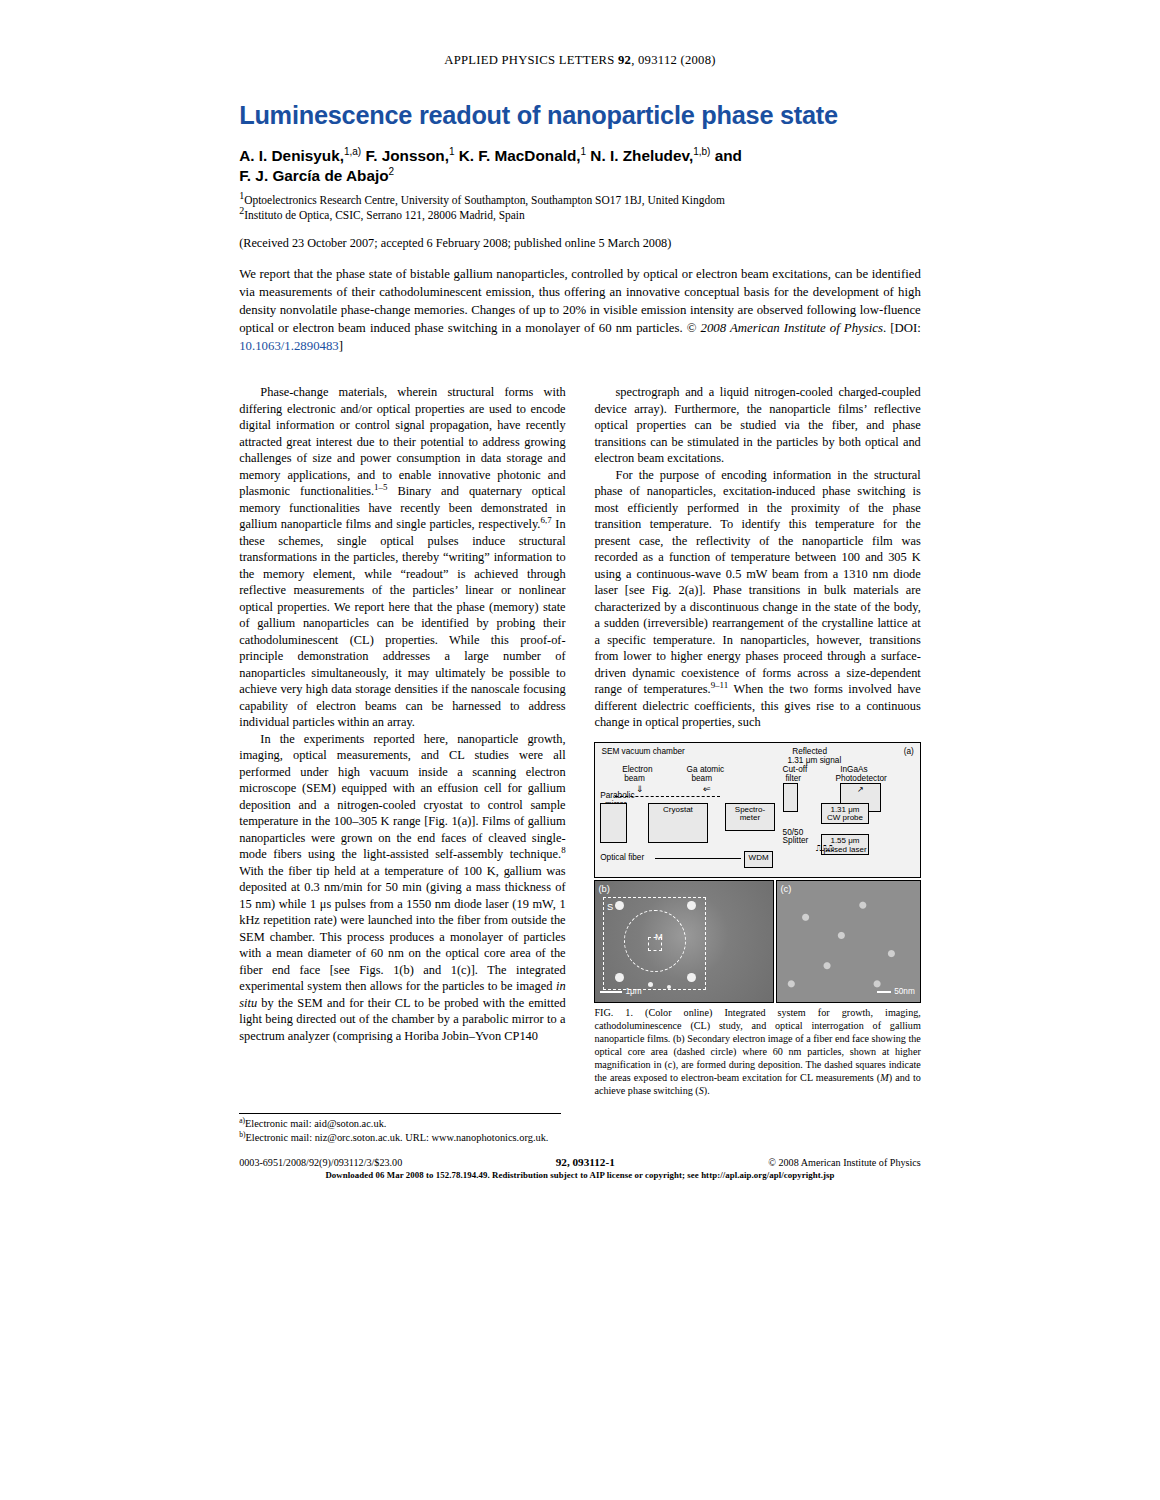APPLIED PHYSICS LETTERS 92, 093112 (2008)
Luminescence readout of nanoparticle phase state
A. I. Denisyuk,1,a) F. Jonsson,1 K. F. MacDonald,1 N. I. Zheludev,1,b) and
F. J. García de Abajo2
1Optoelectronics Research Centre, University of Southampton, Southampton SO17 1BJ, United Kingdom
2Instituto de Optica, CSIC, Serrano 121, 28006 Madrid, Spain
(Received 23 October 2007; accepted 6 February 2008; published online 5 March 2008)
We report that the phase state of bistable gallium nanoparticles, controlled by optical or electron beam excitations, can be identified via measurements of their cathodoluminescent emission, thus offering an innovative conceptual basis for the development of high density nonvolatile phase-change memories. Changes of up to 20% in visible emission intensity are observed following low-fluence optical or electron beam induced phase switching in a monolayer of 60 nm particles. © 2008 American Institute of Physics. [DOI: 10.1063/1.2890483]
Phase-change materials, wherein structural forms with differing electronic and/or optical properties are used to encode digital information or control signal propagation, have recently attracted great interest due to their potential to address growing challenges of size and power consumption in data storage and memory applications, and to enable innovative photonic and plasmonic functionalities.1–5 Binary and quaternary optical memory functionalities have recently been demonstrated in gallium nanoparticle films and single particles, respectively.6,7 In these schemes, single optical pulses induce structural transformations in the particles, thereby “writing” information to the memory element, while “readout” is achieved through reflective measurements of the particles’ linear or nonlinear optical properties. We report here that the phase (memory) state of gallium nanoparticles can be identified by probing their cathodoluminescent (CL) properties. While this proof-of-principle demonstration addresses a large number of nanoparticles simultaneously, it may ultimately be possible to achieve very high data storage densities if the nanoscale focusing capability of electron beams can be harnessed to address individual particles within an array.
In the experiments reported here, nanoparticle growth, imaging, optical measurements, and CL studies were all performed under high vacuum inside a scanning electron microscope (SEM) equipped with an effusion cell for gallium deposition and a nitrogen-cooled cryostat to control sample temperature in the 100–305 K range [Fig. 1(a)]. Films of gallium nanoparticles were grown on the end faces of cleaved single-mode fibers using the light-assisted self-assembly technique.8 With the fiber tip held at a temperature of 100 K, gallium was deposited at 0.3 nm/min for 50 min (giving a mass thickness of 15 nm) while 1 μs pulses from a 1550 nm diode laser (19 mW, 1 kHz repetition rate) were launched into the fiber from outside the SEM chamber. This process produces a monolayer of particles with a mean diameter of 60 nm on the optical core area of the fiber end face [see Figs. 1(b) and 1(c)]. The integrated experimental system then allows for the particles to be imaged in situ by the SEM and for their CL to be probed with the emitted light being directed out of the chamber by a parabolic mirror to a spectrum analyzer (comprising a Horiba Jobin–Yvon CP140
spectrograph and a liquid nitrogen-cooled charged-coupled device array). Furthermore, the nanoparticle films’ reflective optical properties can be studied via the fiber, and phase transitions can be stimulated in the particles by both optical and electron beam excitations.
For the purpose of encoding information in the structural phase of nanoparticles, excitation-induced phase switching is most efficiently performed in the proximity of the phase transition temperature. To identify this temperature for the present case, the reflectivity of the nanoparticle film was recorded as a function of temperature between 100 and 305 K using a continuous-wave 0.5 mW beam from a 1310 nm diode laser [see Fig. 2(a)]. Phase transitions in bulk materials are characterized by a discontinuous change in the state of the body, a sudden (irreversible) rearrangement of the crystalline lattice at a specific temperature. In nanoparticles, however, transitions from lower to higher energy phases proceed through a surface-driven dynamic coexistence of forms across a size-dependent range of temperatures.9–11 When the two forms involved have different dielectric coefficients, this gives rise to a continuous change in optical properties, such
SEM vacuum chamber Reflected 1.31 μm signal (a) Electron beam ⇓ Ga atomic beam ⇙ Parabolic mirror InGaAs Photodetector Cut-off filter
↗
Spectro-
meter
Cryostat
1.31 μm
CW probe
1.55 μm
pulsed laser
50/50 Splitter ⎍⎍⎍
WDM
Optical fiber
(b) S M
1μm
(c)
50nm
FIG. 1. (Color online) Integrated system for growth, imaging, cathodoluminescence (CL) study, and optical interrogation of gallium nanoparticle films. (b) Secondary electron image of a fiber end face showing the optical core area (dashed circle) where 60 nm particles, shown at higher magnification in (c), are formed during deposition. The dashed squares indicate the areas exposed to electron-beam excitation for CL measurements (M) and to achieve phase switching (S).
a)Electronic mail: aid@soton.ac.uk.
b)Electronic mail: niz@orc.soton.ac.uk. URL: www.nanophotonics.org.uk.
0003-6951/2008/92(9)/093112/3/$23.00 92, 093112-1 © 2008 American Institute of Physics
Downloaded 06 Mar 2008 to 152.78.194.49. Redistribution subject to AIP license or copyright; see http://apl.aip.org/apl/copyright.jsp